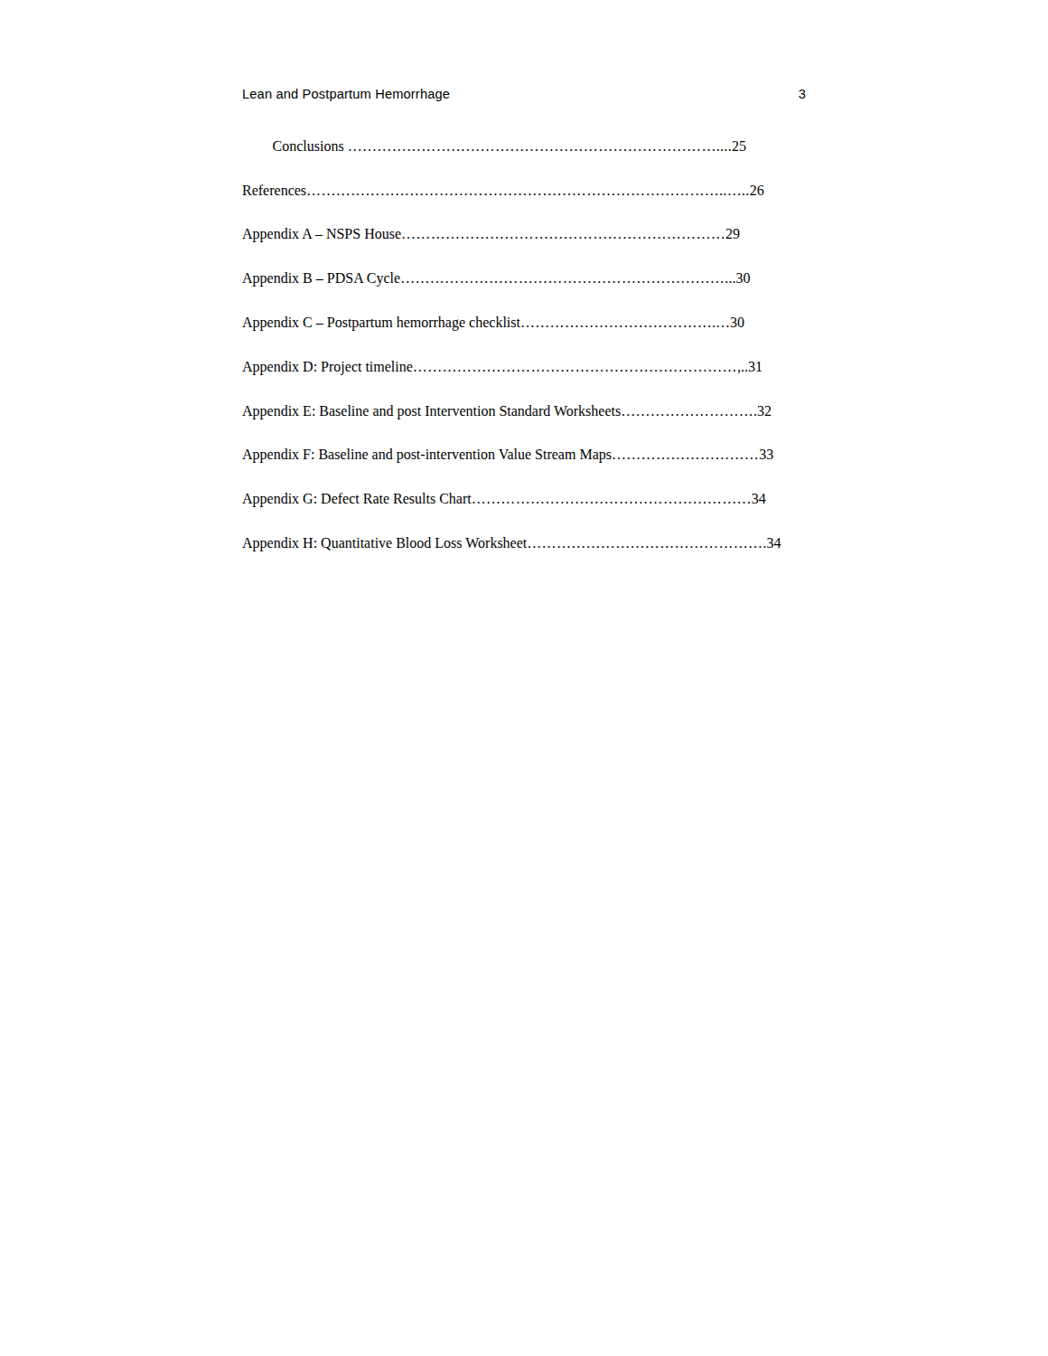Lean and Postpartum Hemorrhage 3
Conclusions ………………………………………………………………….... 25
References…………………………………………………………………………..….. 26
Appendix A – NSPS House…………………………………………………………29
Appendix B – PDSA Cycle…………………………………………………………...30
Appendix C – Postpartum hemorrhage checklist………………………………….…30
Appendix D: Project timeline…………………………………………………………,..31
Appendix E: Baseline and post Intervention Standard Worksheets……………………….32
Appendix F: Baseline and post-intervention Value Stream Maps…………………………33
Appendix G: Defect Rate Results Chart…………………………………………………34
Appendix H: Quantitative Blood Loss Worksheet………………………………………….34